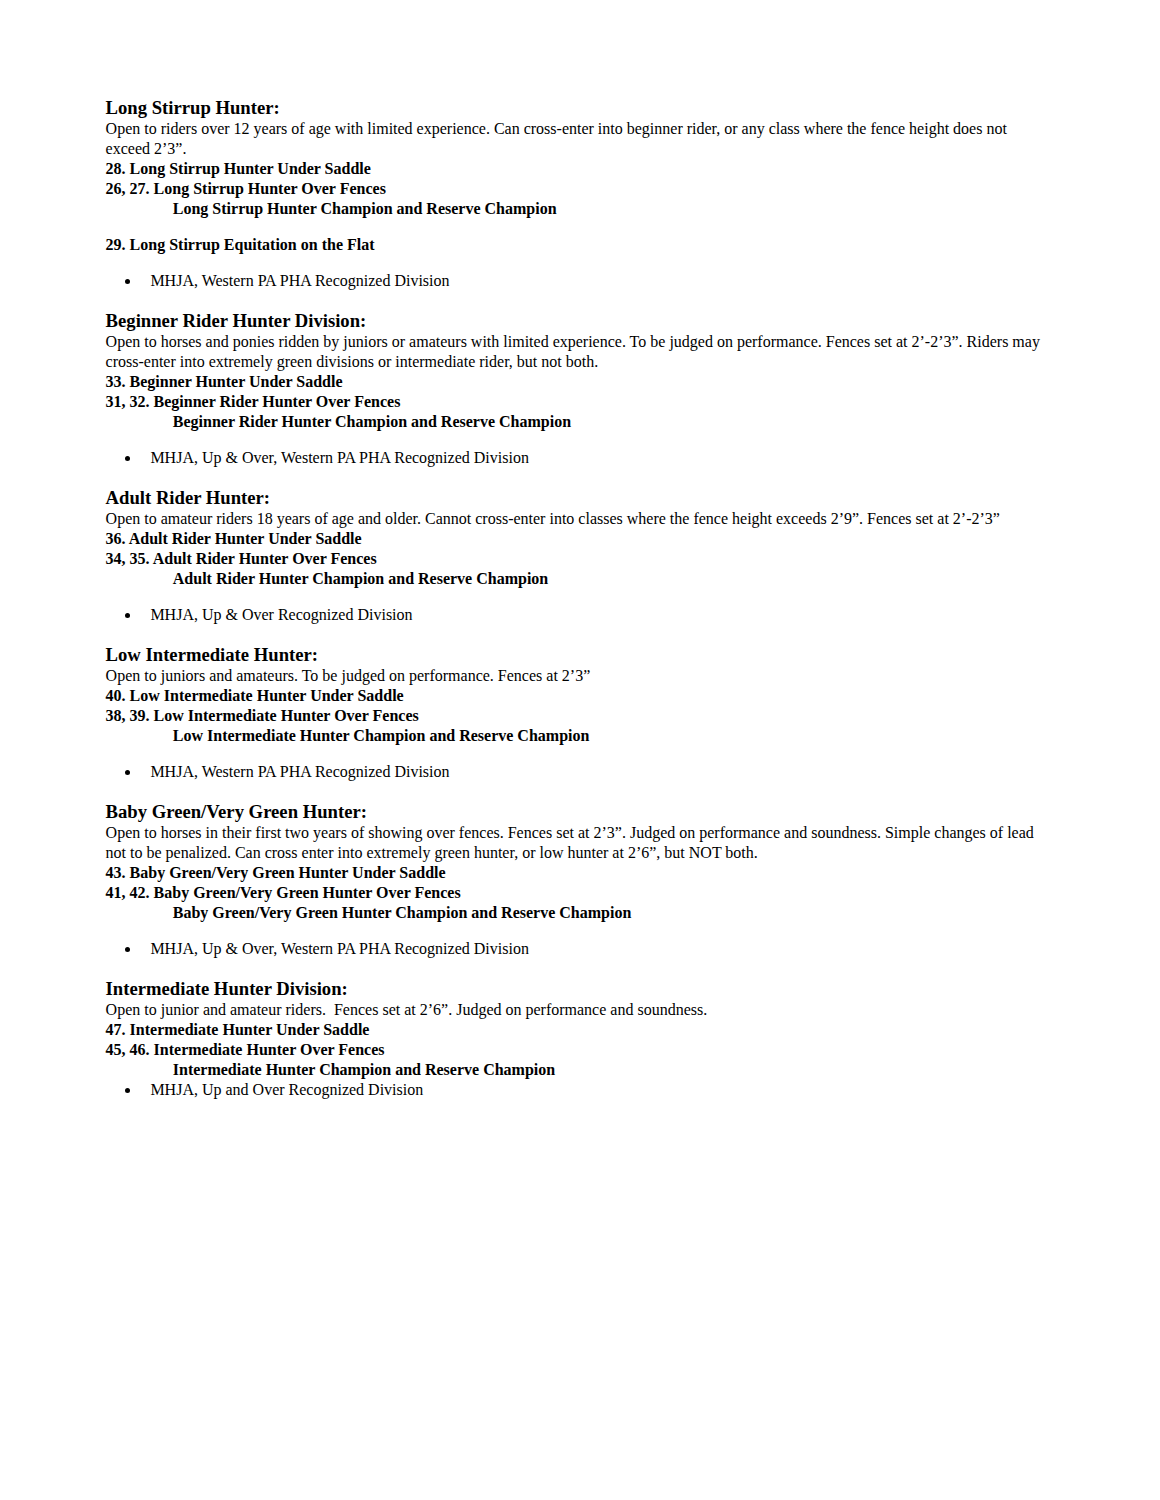Long Stirrup Hunter:
Open to riders over 12 years of age with limited experience. Can cross-enter into beginner rider, or any class where the fence height does not exceed 2’3”.
28. Long Stirrup Hunter Under Saddle
26, 27. Long Stirrup Hunter Over Fences
Long Stirrup Hunter Champion and Reserve Champion
29. Long Stirrup Equitation on the Flat
MHJA, Western PA PHA Recognized Division
Beginner Rider Hunter Division:
Open to horses and ponies ridden by juniors or amateurs with limited experience. To be judged on performance. Fences set at 2’-2’3”. Riders may cross-enter into extremely green divisions or intermediate rider, but not both.
33. Beginner Hunter Under Saddle
31, 32. Beginner Rider Hunter Over Fences
Beginner Rider Hunter Champion and Reserve Champion
MHJA, Up & Over, Western PA PHA Recognized Division
Adult Rider Hunter:
Open to amateur riders 18 years of age and older. Cannot cross-enter into classes where the fence height exceeds 2’9”. Fences set at 2’-2’3”
36. Adult Rider Hunter Under Saddle
34, 35. Adult Rider Hunter Over Fences
Adult Rider Hunter Champion and Reserve Champion
MHJA, Up & Over Recognized Division
Low Intermediate Hunter:
Open to juniors and amateurs. To be judged on performance. Fences at 2’3”
40. Low Intermediate Hunter Under Saddle
38, 39. Low Intermediate Hunter Over Fences
Low Intermediate Hunter Champion and Reserve Champion
MHJA, Western PA PHA Recognized Division
Baby Green/Very Green Hunter:
Open to horses in their first two years of showing over fences. Fences set at 2’3”. Judged on performance and soundness. Simple changes of lead not to be penalized. Can cross enter into extremely green hunter, or low hunter at 2’6”, but NOT both.
43. Baby Green/Very Green Hunter Under Saddle
41, 42. Baby Green/Very Green Hunter Over Fences
Baby Green/Very Green Hunter Champion and Reserve Champion
MHJA, Up & Over, Western PA PHA Recognized Division
Intermediate Hunter Division:
Open to junior and amateur riders. Fences set at 2’6”. Judged on performance and soundness.
47. Intermediate Hunter Under Saddle
45, 46. Intermediate Hunter Over Fences
Intermediate Hunter Champion and Reserve Champion
MHJA, Up and Over Recognized Division